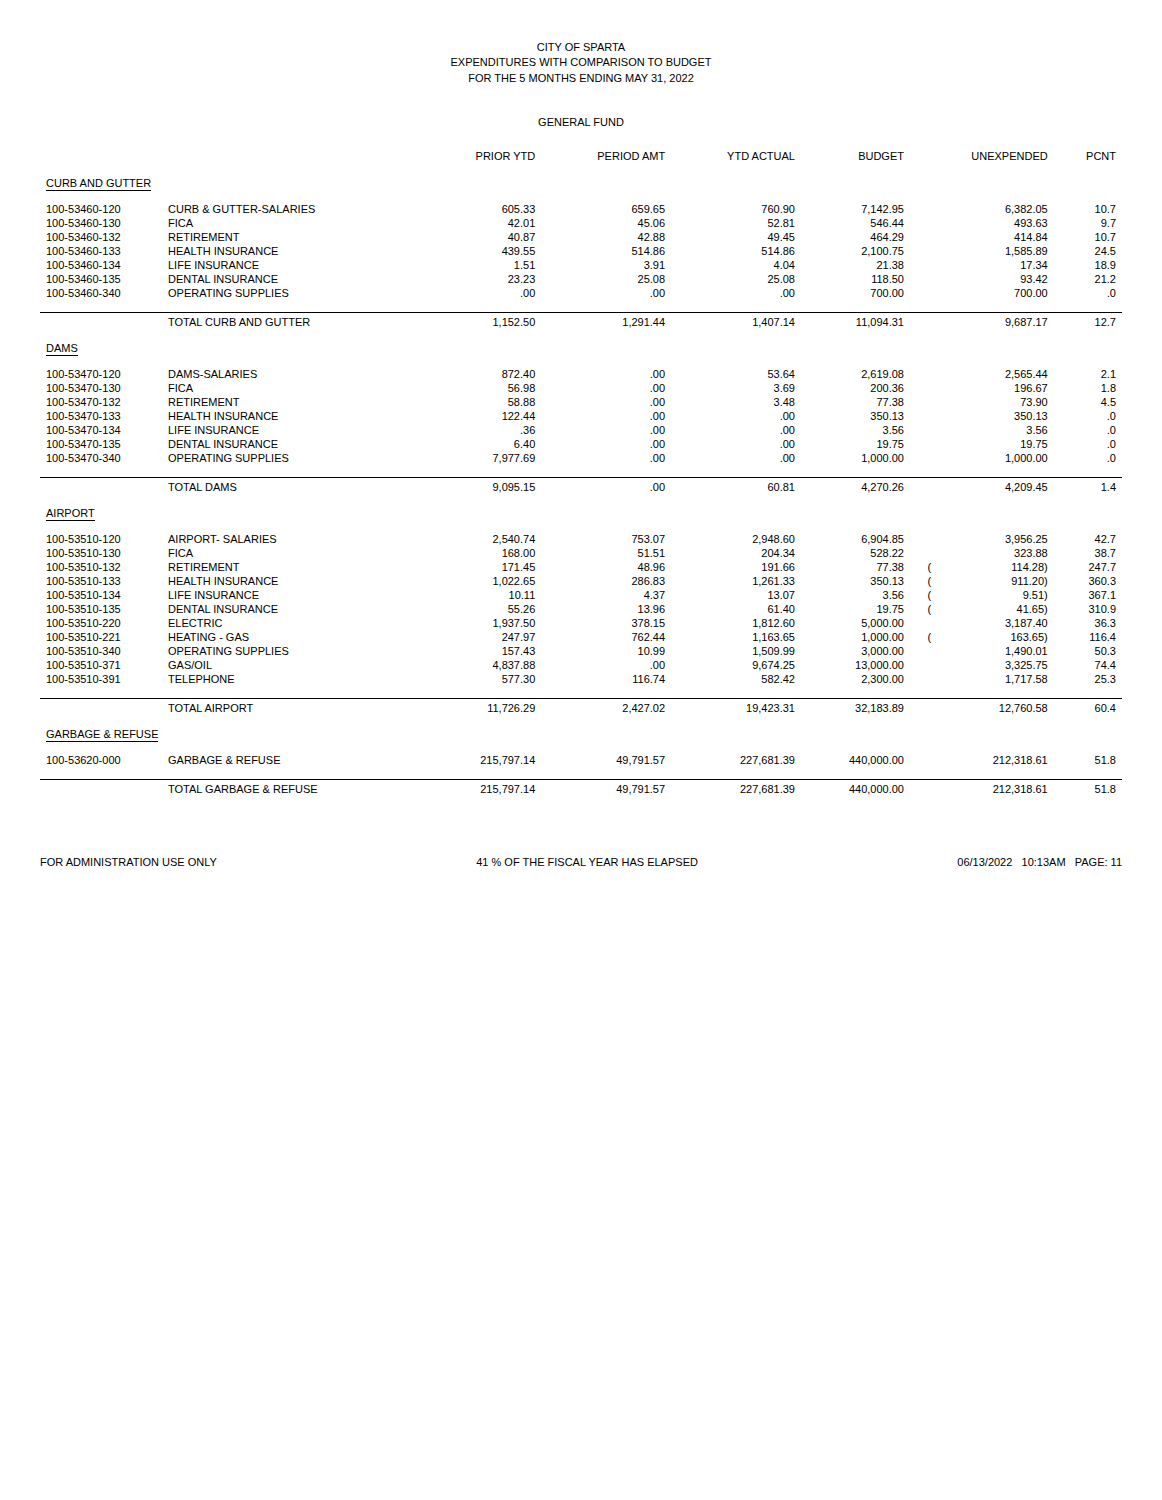CITY OF SPARTA
EXPENDITURES WITH COMPARISON TO BUDGET
FOR THE 5 MONTHS ENDING MAY 31, 2022
GENERAL FUND
| | | PRIOR YTD | PERIOD AMT | YTD ACTUAL | BUDGET | UNEXPENDED | PCNT |
| --- | --- | --- | --- | --- | --- | --- | --- |
| CURB AND GUTTER |
| 100-53460-120 | CURB & GUTTER-SALARIES | 605.33 | 659.65 | 760.90 | 7,142.95 | | 6,382.05 | 10.7 |
| 100-53460-130 | FICA | 42.01 | 45.06 | 52.81 | 546.44 | | 493.63 | 9.7 |
| 100-53460-132 | RETIREMENT | 40.87 | 42.88 | 49.45 | 464.29 | | 414.84 | 10.7 |
| 100-53460-133 | HEALTH INSURANCE | 439.55 | 514.86 | 514.86 | 2,100.75 | | 1,585.89 | 24.5 |
| 100-53460-134 | LIFE INSURANCE | 1.51 | 3.91 | 4.04 | 21.38 | | 17.34 | 18.9 |
| 100-53460-135 | DENTAL INSURANCE | 23.23 | 25.08 | 25.08 | 118.50 | | 93.42 | 21.2 |
| 100-53460-340 | OPERATING SUPPLIES | .00 | .00 | .00 | 700.00 | | 700.00 | .0 |
| | TOTAL CURB AND GUTTER | 1,152.50 | 1,291.44 | 1,407.14 | 11,094.31 | | 9,687.17 | 12.7 |
| DAMS |
| 100-53470-120 | DAMS-SALARIES | 872.40 | .00 | 53.64 | 2,619.08 | | 2,565.44 | 2.1 |
| 100-53470-130 | FICA | 56.98 | .00 | 3.69 | 200.36 | | 196.67 | 1.8 |
| 100-53470-132 | RETIREMENT | 58.88 | .00 | 3.48 | 77.38 | | 73.90 | 4.5 |
| 100-53470-133 | HEALTH INSURANCE | 122.44 | .00 | .00 | 350.13 | | 350.13 | .0 |
| 100-53470-134 | LIFE INSURANCE | .36 | .00 | .00 | 3.56 | | 3.56 | .0 |
| 100-53470-135 | DENTAL INSURANCE | 6.40 | .00 | .00 | 19.75 | | 19.75 | .0 |
| 100-53470-340 | OPERATING SUPPLIES | 7,977.69 | .00 | .00 | 1,000.00 | | 1,000.00 | .0 |
| | TOTAL DAMS | 9,095.15 | .00 | 60.81 | 4,270.26 | | 4,209.45 | 1.4 |
| AIRPORT |
| 100-53510-120 | AIRPORT- SALARIES | 2,540.74 | 753.07 | 2,948.60 | 6,904.85 | | 3,956.25 | 42.7 |
| 100-53510-130 | FICA | 168.00 | 51.51 | 204.34 | 528.22 | | 323.88 | 38.7 |
| 100-53510-132 | RETIREMENT | 171.45 | 48.96 | 191.66 | 77.38 | ( | 114.28) | 247.7 |
| 100-53510-133 | HEALTH INSURANCE | 1,022.65 | 286.83 | 1,261.33 | 350.13 | ( | 911.20) | 360.3 |
| 100-53510-134 | LIFE INSURANCE | 10.11 | 4.37 | 13.07 | 3.56 | ( | 9.51) | 367.1 |
| 100-53510-135 | DENTAL INSURANCE | 55.26 | 13.96 | 61.40 | 19.75 | ( | 41.65) | 310.9 |
| 100-53510-220 | ELECTRIC | 1,937.50 | 378.15 | 1,812.60 | 5,000.00 | | 3,187.40 | 36.3 |
| 100-53510-221 | HEATING - GAS | 247.97 | 762.44 | 1,163.65 | 1,000.00 | ( | 163.65) | 116.4 |
| 100-53510-340 | OPERATING SUPPLIES | 157.43 | 10.99 | 1,509.99 | 3,000.00 | | 1,490.01 | 50.3 |
| 100-53510-371 | GAS/OIL | 4,837.88 | .00 | 9,674.25 | 13,000.00 | | 3,325.75 | 74.4 |
| 100-53510-391 | TELEPHONE | 577.30 | 116.74 | 582.42 | 2,300.00 | | 1,717.58 | 25.3 |
| | TOTAL AIRPORT | 11,726.29 | 2,427.02 | 19,423.31 | 32,183.89 | | 12,760.58 | 60.4 |
| GARBAGE & REFUSE |
| 100-53620-000 | GARBAGE & REFUSE | 215,797.14 | 49,791.57 | 227,681.39 | 440,000.00 | | 212,318.61 | 51.8 |
| | TOTAL GARBAGE & REFUSE | 215,797.14 | 49,791.57 | 227,681.39 | 440,000.00 | | 212,318.61 | 51.8 |
FOR ADMINISTRATION USE ONLY
41 % OF THE FISCAL YEAR HAS ELAPSED
06/13/2022 10:13AM PAGE: 11